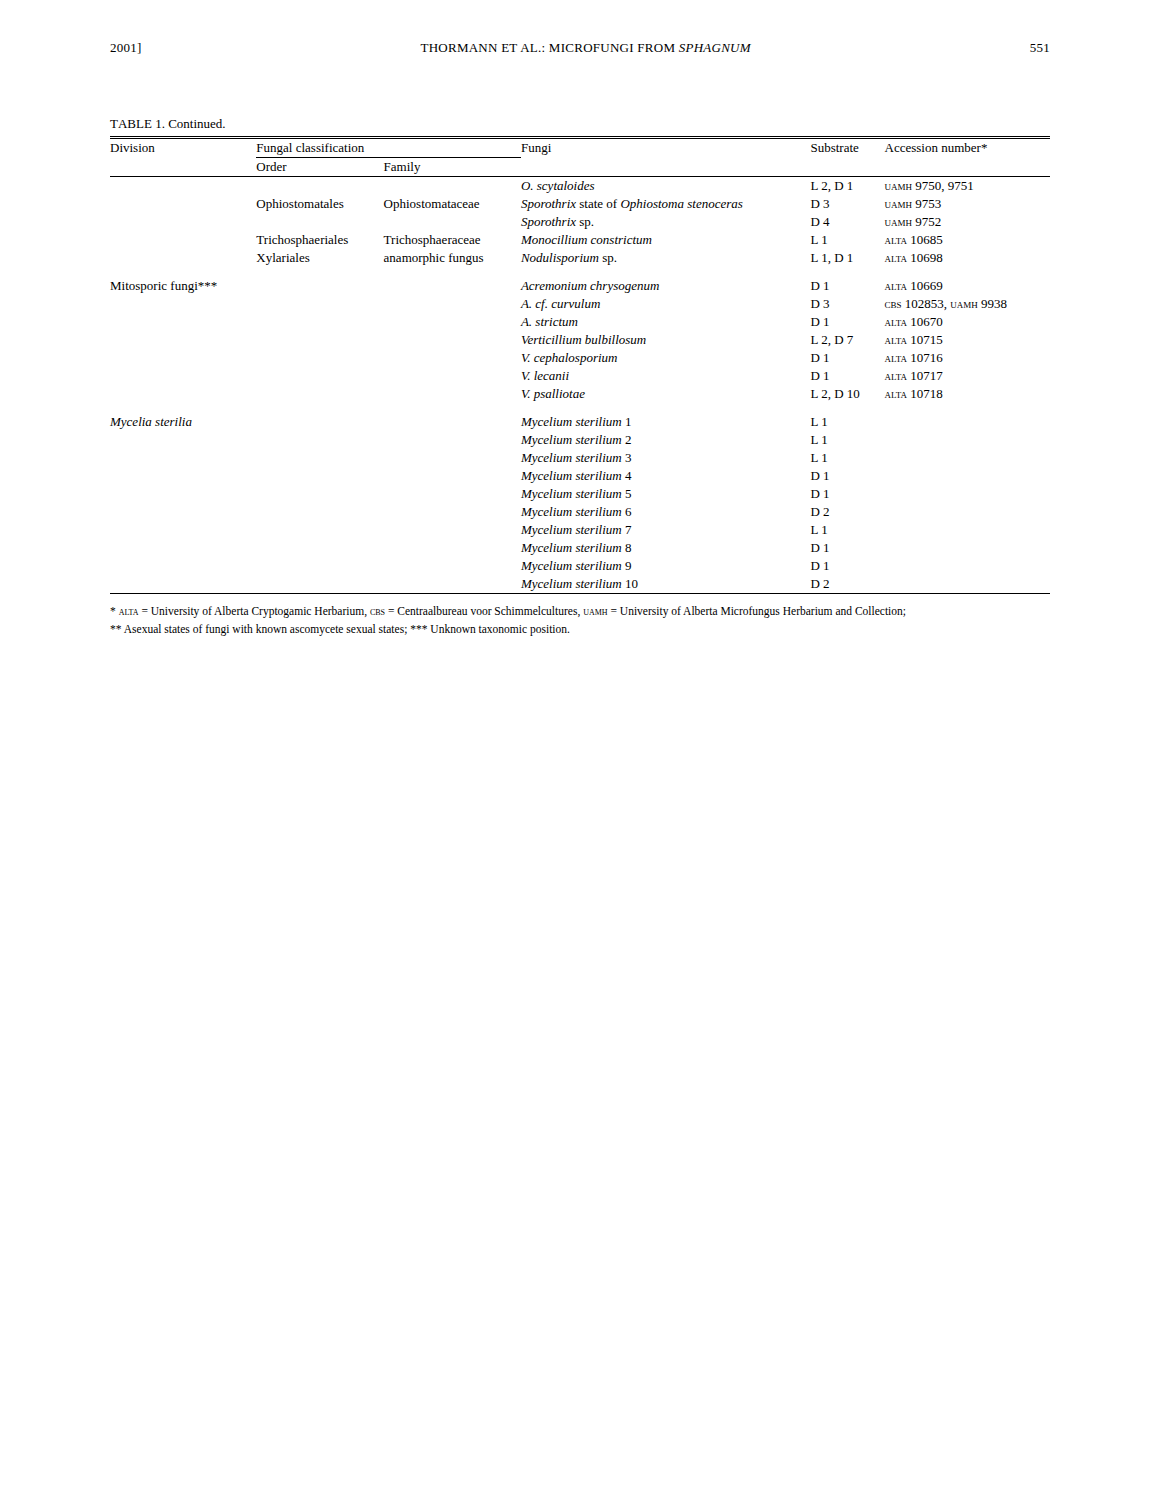2001] THORMANN ET AL.: MICROFUNGI FROM SPHAGNUM 551
T ABLE 1. Continued.
| Division | Fungal classification | Fungi | Substrate | Accession number* |
| --- | --- | --- | --- | --- |
| Order | Family |
| | | | O. scytaloides | L 2, D 1 | uamh 9750, 9751 |
| | Ophiostomatales | Ophiostomataceae | Sporothrix state of Ophiostoma stenoceras | D 3 | uamh 9753 |
| | | | Sporothrix sp. | D 4 | uamh 9752 |
| | Trichosphaeriales | Trichosphaeraceae | Monocillium constrictum | L 1 | alta 10685 |
| | Xylariales | anamorphic fungus | Nodulisporium sp. | L 1, D 1 | alta 10698 |
| Mitosporic fungi*** | | | Acremonium chrysogenum | D 1 | alta 10669 |
| | | | A. cf. curvulum | D 3 | cbs 102853, uamh 9938 |
| | | | A. strictum | D 1 | alta 10670 |
| | | | Verticillium bulbillosum | L 2, D 7 | alta 10715 |
| | | | V. cephalosporium | D 1 | alta 10716 |
| | | | V. lecanii | D 1 | alta 10717 |
| | | | V. psalliotae | L 2, D 10 | alta 10718 |
| Mycelia sterilia | | | Mycelium sterilium 1 | L 1 | |
| | | | Mycelium sterilium 2 | L 1 | |
| | | | Mycelium sterilium 3 | L 1 | |
| | | | Mycelium sterilium 4 | D 1 | |
| | | | Mycelium sterilium 5 | D 1 | |
| | | | Mycelium sterilium 6 | D 2 | |
| | | | Mycelium sterilium 7 | L 1 | |
| | | | Mycelium sterilium 8 | D 1 | |
| | | | Mycelium sterilium 9 | D 1 | |
| | | | Mycelium sterilium 10 | D 2 | |
* alta = University of Alberta Cryptogamic Herbarium, cbs = Centraalbureau voor Schimmelcultures, uamh = University of Alberta Microfungus Herbarium and Collection;
** Asexual states of fungi with known ascomycete sexual states; *** Unknown taxonomic position.